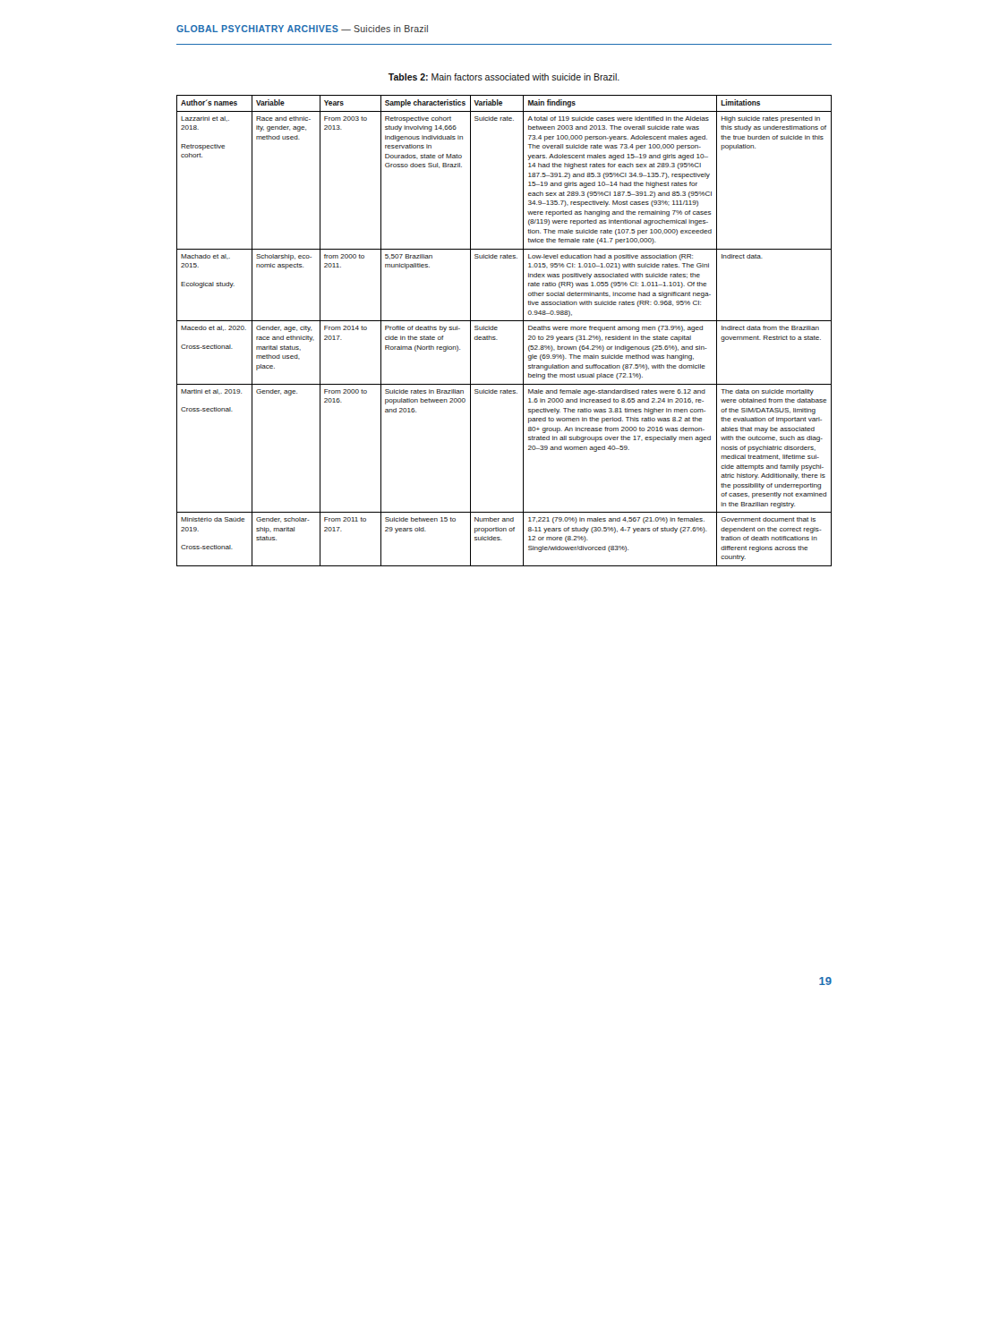GLOBAL PSYCHIATRY ARCHIVES — Suicides in Brazil
Tables 2: Main factors associated with suicide in Brazil.
| Author´s names | Variable | Years | Sample characteristics | Variable | Main findings | Limitations |
| --- | --- | --- | --- | --- | --- | --- |
| Lazzarini et al,. 2018. Retrospective cohort. | Race and ethnicity, gender, age, method used. | From 2003 to 2013. | Retrospective cohort study involving 14,666 indigenous individuals in reservations in Dourados, state of Mato Grosso does Sul, Brazil. | Suicide rate. | A total of 119 suicide cases were identified in the Aldeias between 2003 and 2013. The overall suicide rate was 73.4 per 100,000 person-years. Adolescent males aged. The overall suicide rate was 73.4 per 100,000 person-years. Adolescent males aged 15–19 and girls aged 10–14 had the highest rates for each sex at 289.3 (95%CI 187.5–391.2) and 85.3 (95%CI 34.9–135.7), respectively 15–19 and girls aged 10–14 had the highest rates for each sex at 289.3 (95%CI 187.5–391.2) and 85.3 (95%CI 34.9–135.7), respectively. Most cases (93%; 111/119) were reported as hanging and the remaining 7% of cases (8/119) were reported as intentional agrochemical ingestion. The male suicide rate (107.5 per 100,000) exceeded twice the female rate (41.7 per100,000). | High suicide rates presented in this study as underestimations of the true burden of suicide in this population. |
| Machado et al,. 2015. Ecological study. | Scholarship, economic aspects. | from 2000 to 2011. | 5,507 Brazilian municipalities. | Suicide rates. | Low-level education had a positive association (RR: 1.015, 95% CI: 1.010–1.021) with suicide rates. The Gini index was positively associated with suicide rates; the rate ratio (RR) was 1.055 (95% CI: 1.011–1.101). Of the other social determinants, income had a significant negative association with suicide rates (RR: 0.968, 95% CI: 0.948–0.988), | Indirect data. |
| Macedo et al,. 2020. Cross-sectional. | Gender, age, city, race and ethnicity, marital status, method used, place. | From 2014 to 2017. | Profile of deaths by suicide in the state of Roraima (North region). | Suicide deaths. | Deaths were more frequent among men (73.9%), aged 20 to 29 years (31.2%), resident in the state capital (52.8%), brown (64.2%) or indigenous (25.6%), and single (69.9%). The main suicide method was hanging, strangulation and suffocation (87.5%), with the domicile being the most usual place (72.1%). | Indirect data from the Brazilian government. Restrict to a state. |
| Martini et al,. 2019. Cross-sectional. | Gender, age. | From 2000 to 2016. | Suicide rates in Brazilian population between 2000 and 2016. | Suicide rates. | Male and female age-standardised rates were 6.12 and 1.6 in 2000 and increased to 8.65 and 2.24 in 2016, respectively. The ratio was 3.81 times higher in men compared to women in the period. This ratio was 8.2 at the 80+ group. An increase from 2000 to 2016 was demonstrated in all subgroups over the 17, especially men aged 20–39 and women aged 40–59. | The data on suicide mortality were obtained from the database of the SIM/DATASUS, limiting the evaluation of important variables that may be associated with the outcome, such as diagnosis of psychiatric disorders, medical treatment, lifetime suicide attempts and family psychiatric history. Additionally, there is the possibility of underreporting of cases, presently not examined in the Brazilian registry. |
| Ministério da Saúde 2019. Cross-sectional. | Gender, scholarship, marital status. | From 2011 to 2017. | Suicide between 15 to 29 years old. | Number and proportion of suicides. | 17,221 (79.0%) in males and 4,567 (21.0%) in females. 8-11 years of study (30.5%), 4-7 years of study (27.6%). 12 or more (8.2%). Single/widower/divorced (83%). | Government document that is dependent on the correct registration of death notifications in different regions across the country. |
19